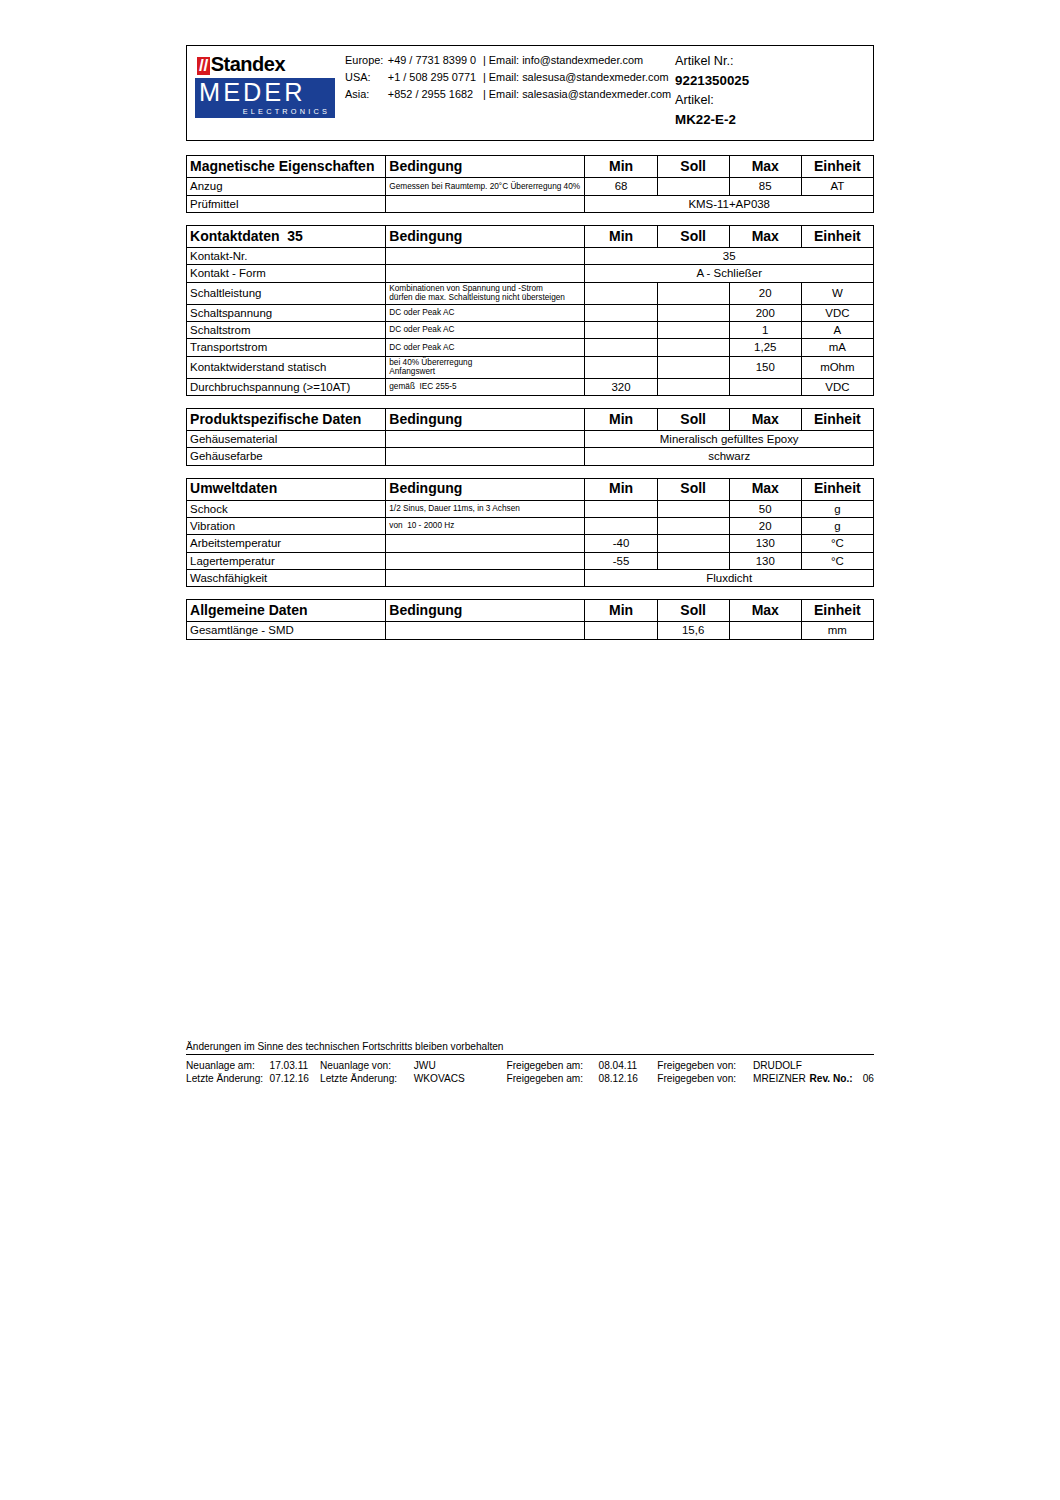| // Standex MEDER ELECTRONICS | / Europe: / +49 / 7731 8399 0 / / Email: info@standexmeder.com / / USA: / +1 / 508 295 0771 / / Email: salesusa@standexmeder.com / / Asia: / +852 / 2955 1682 / / Email: salesasia@standexmeder.com / | Artikel Nr.: 9221350025 Artikel: MK22-E-2 |
| Magnetische Eigenschaften | Bedingung | Min | Soll | Max | Einheit |
| --- | --- | --- | --- | --- | --- |
| Anzug | Gemessen bei Raumtemp. 20°C Übererregung 40% | 68 | | 85 | AT |
| Prüfmittel | | KMS-11+AP038 |
| Kontaktdaten 35 | Bedingung | Min | Soll | Max | Einheit |
| --- | --- | --- | --- | --- | --- |
| Kontakt-Nr. | | 35 |
| Kontakt - Form | | A - Schließer |
| Schaltleistung | Kombinationen von Spannung und -Strom dürfen die max. Schaltleistung nicht übersteigen | | | 20 | W |
| Schaltspannung | DC oder Peak AC | | | 200 | VDC |
| Schaltstrom | DC oder Peak AC | | | 1 | A |
| Transportstrom | DC oder Peak AC | | | 1,25 | mA |
| Kontaktwiderstand statisch | bei 40% Übererregung Anfangswert | | | 150 | mOhm |
| Durchbruchspannung (>=10AT) | gemäß IEC 255-5 | 320 | | | VDC |
| Produktspezifische Daten | Bedingung | Min | Soll | Max | Einheit |
| --- | --- | --- | --- | --- | --- |
| Gehäusematerial | | Mineralisch gefülltes Epoxy |
| Gehäusefarbe | | schwarz |
| Umweltdaten | Bedingung | Min | Soll | Max | Einheit |
| --- | --- | --- | --- | --- | --- |
| Schock | 1/2 Sinus, Dauer 11ms, in 3 Achsen | | | 50 | g |
| Vibration | von 10 - 2000 Hz | | | 20 | g |
| Arbeitstemperatur | | -40 | | 130 | °C |
| Lagertemperatur | | -55 | | 130 | °C |
| Waschfähigkeit | | Fluxdicht |
| Allgemeine Daten | Bedingung | Min | Soll | Max | Einheit |
| --- | --- | --- | --- | --- | --- |
| Gesamtlänge - SMD | | | 15,6 | | mm |
Änderungen im Sinne des technischen Fortschritts bleiben vorbehalten
| Neuanlage am: | 17.03.11 | Neuanlage von: | JWU | Freigegeben am: | 08.04.11 | Freigegeben von: | DRUDOLF | |
| Letzte Änderung: | 07.12.16 | Letzte Änderung: | WKOVACS | Freigegeben am: | 08.12.16 | Freigegeben von: | MREIZNER | Rev. No.: 06 |